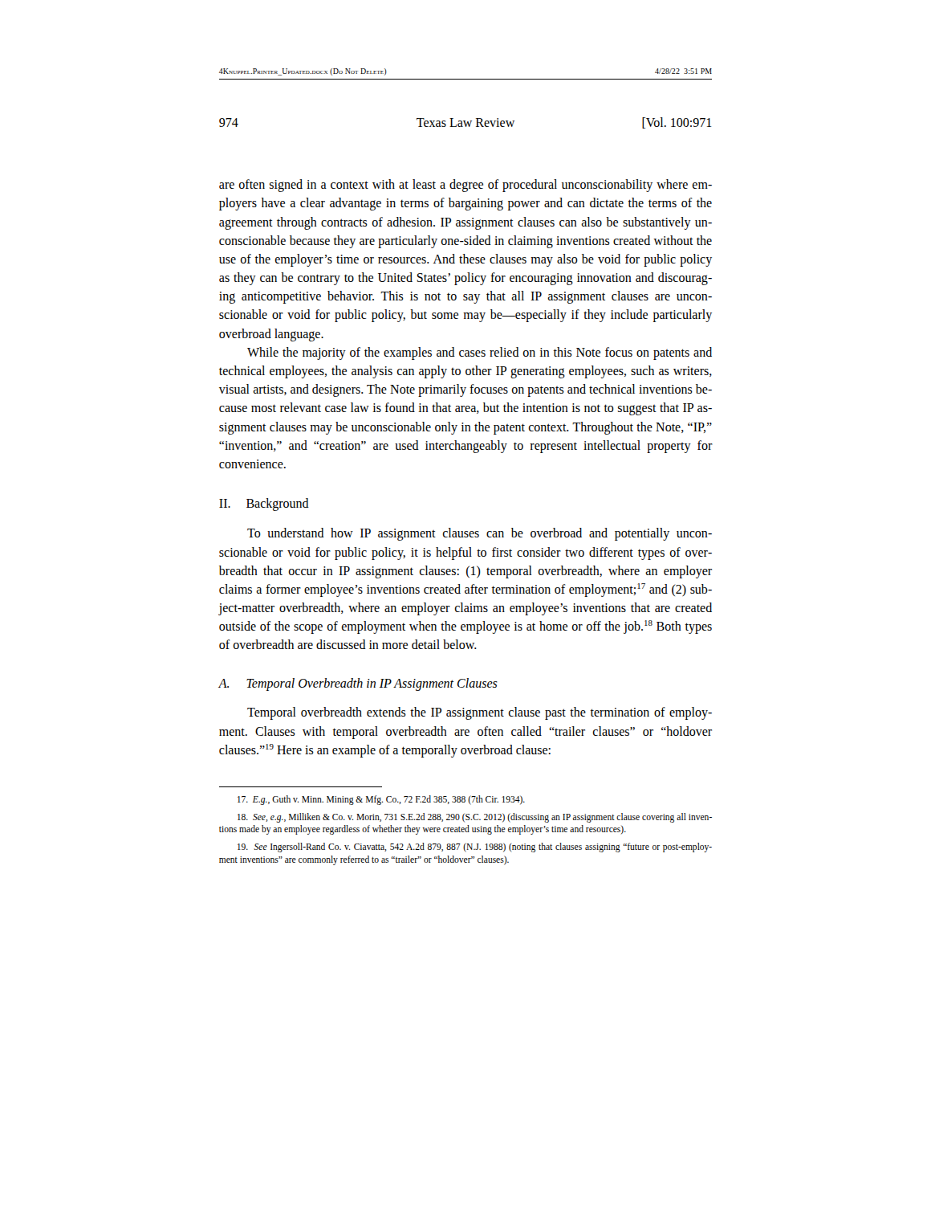4Knuppel.Printer_Updated.docx (Do Not Delete) 4/28/22 3:51 PM
974 Texas Law Review [Vol. 100:971
are often signed in a context with at least a degree of procedural unconscionability where employers have a clear advantage in terms of bargaining power and can dictate the terms of the agreement through contracts of adhesion. IP assignment clauses can also be substantively unconscionable because they are particularly one-sided in claiming inventions created without the use of the employer’s time or resources. And these clauses may also be void for public policy as they can be contrary to the United States’ policy for encouraging innovation and discouraging anticompetitive behavior. This is not to say that all IP assignment clauses are unconscionable or void for public policy, but some may be—especially if they include particularly overbroad language.
While the majority of the examples and cases relied on in this Note focus on patents and technical employees, the analysis can apply to other IP generating employees, such as writers, visual artists, and designers. The Note primarily focuses on patents and technical inventions because most relevant case law is found in that area, but the intention is not to suggest that IP assignment clauses may be unconscionable only in the patent context. Throughout the Note, “IP,” “invention,” and “creation” are used interchangeably to represent intellectual property for convenience.
II. Background
To understand how IP assignment clauses can be overbroad and potentially unconscionable or void for public policy, it is helpful to first consider two different types of overbreadth that occur in IP assignment clauses: (1) temporal overbreadth, where an employer claims a former employee’s inventions created after termination of employment;17 and (2) subject-matter overbreadth, where an employer claims an employee’s inventions that are created outside of the scope of employment when the employee is at home or off the job.18 Both types of overbreadth are discussed in more detail below.
A. Temporal Overbreadth in IP Assignment Clauses
Temporal overbreadth extends the IP assignment clause past the termination of employment. Clauses with temporal overbreadth are often called “trailer clauses” or “holdover clauses.”19 Here is an example of a temporally overbroad clause:
17. E.g., Guth v. Minn. Mining & Mfg. Co., 72 F.2d 385, 388 (7th Cir. 1934).
18. See, e.g., Milliken & Co. v. Morin, 731 S.E.2d 288, 290 (S.C. 2012) (discussing an IP assignment clause covering all inventions made by an employee regardless of whether they were created using the employer’s time and resources).
19. See Ingersoll-Rand Co. v. Ciavatta, 542 A.2d 879, 887 (N.J. 1988) (noting that clauses assigning “future or post-employment inventions” are commonly referred to as “trailer” or “holdover” clauses).